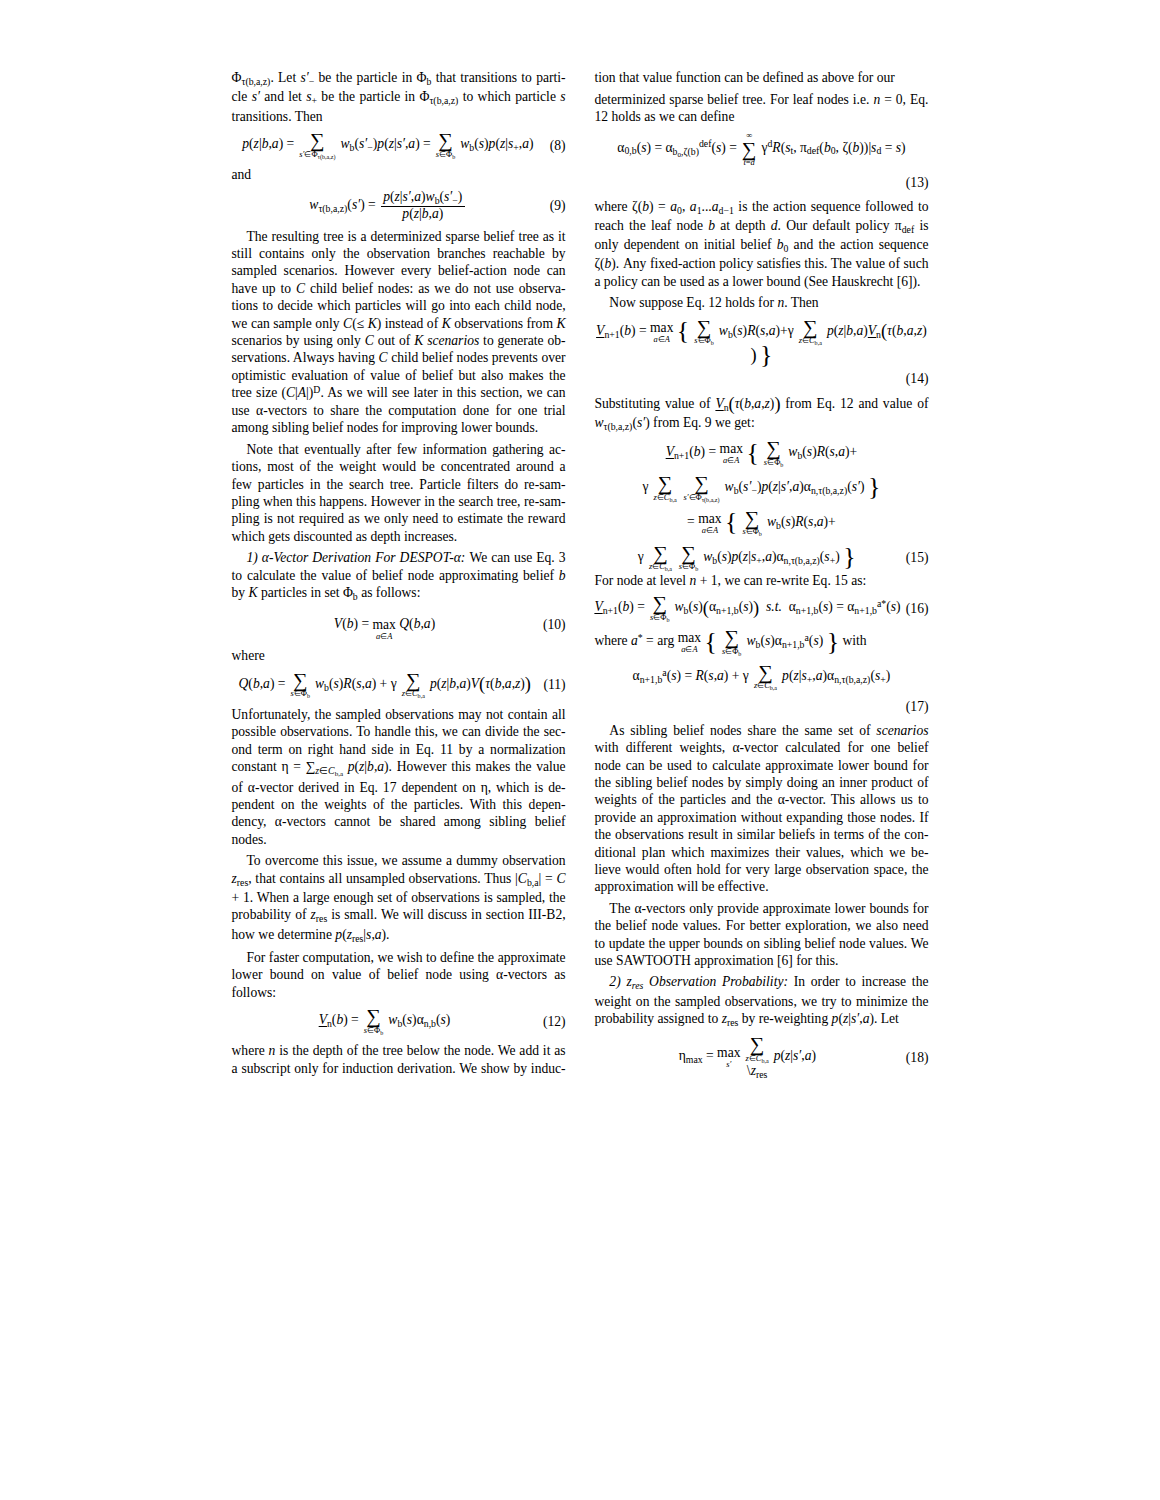Φτ(b,a,z). Let s′− be the particle in Φb that transitions to particle s′ and let s+ be the particle in Φτ(b,a,z) to which particle s transitions. Then
p(z|b,a) = ∑s′∈Φτ(b,a,z) wb(s′−)p(z|s′,a) = ∑s∈Φb wb(s)p(z|s+,a)
(8)
and
wτ(b,a,z)(s′) = p(z|s′,a)wb(s′−) p(z|b,a)
(9)
The resulting tree is a determinized sparse belief tree as it still contains only the observation branches reachable by sampled scenarios. However every belief-action node can have up to C child belief nodes: as we do not use observations to decide which particles will go into each child node, we can sample only C(≤ K) instead of K observations from K scenarios by using only C out of K scenarios to generate observations. Always having C child belief nodes prevents over optimistic evaluation of value of belief but also makes the tree size (C|A|)D. As we will see later in this section, we can use α-vectors to share the computation done for one trial among sibling belief nodes for improving lower bounds.
Note that eventually after few information gathering actions, most of the weight would be concentrated around a few particles in the search tree. Particle filters do re-sampling when this happens. However in the search tree, re-sampling is not required as we only need to estimate the reward which gets discounted as depth increases.
1) α-Vector Derivation For DESPOT-α: We can use Eq. 3 to calculate the value of belief node approximating belief b by K particles in set Φb as follows:
V(b) = max a∈A Q(b,a)
(10)
where
Q(b,a) = ∑s∈Φb wb(s)R(s,a) + γ ∑z∈Cb,a p(z|b,a)V(τ(b,a,z))
(11)
Unfortunately, the sampled observations may not contain all possible observations. To handle this, we can divide the second term on right hand side in Eq. 11 by a normalization constant η = ∑z∈Cb,a p(z|b,a). However this makes the value of α-vector derived in Eq. 17 dependent on η, which is dependent on the weights of the particles. With this dependency, α-vectors cannot be shared among sibling belief nodes.
To overcome this issue, we assume a dummy observation zres, that contains all unsampled observations. Thus |Cb,a| = C + 1. When a large enough set of observations is sampled, the probability of zres is small. We will discuss in section III-B2, how we determine p(zres|s,a).
For faster computation, we wish to define the approximate lower bound on value of belief node using α-vectors as follows:
Vn(b) = ∑s∈Φb wb(s)αn,b(s)
(12)
where n is the depth of the tree below the node. We add it as a subscript only for induction derivation. We show by induction that value function can be defined as above for our
determinized sparse belief tree. For leaf nodes i.e. n = 0, Eq. 12 holds as we can define
α0,b(s) = αb0,ζ(b) def(s) = ∞∑t=d γdR(st, πdef(b 0, ζ(b))|sd = s)
(13)
where ζ(b) = a 0, a 1...ad−1 is the action sequence followed to reach the leaf node b at depth d. Our default policy πdef is only dependent on initial belief b 0 and the action sequence ζ(b). Any fixed-action policy satisfies this. The value of such a policy can be used as a lower bound (See Hauskrecht [6]).
Now suppose Eq. 12 holds for n. Then
Vn+1(b) = max a∈A { ∑s∈Φb wb(s)R(s,a)+γ ∑z∈Cb,a p(z|b,a)Vn(τ(b,a,z)) }
(14)
Substituting value of Vn(τ(b,a,z)) from Eq. 12 and value of wτ(b,a,z)(s′) from Eq. 9 we get:
Vn+1(b) = max a∈A { ∑s∈Φb wb(s)R(s,a)+
γ ∑z∈Cb,a ∑s′∈Φτ(b,a,z) wb(s′−)p(z|s′,a)αn,τ(b,a,z)(s′) }
= max a∈A { ∑s∈Φb wb(s)R(s,a)+
γ ∑z∈Cb,a ∑s∈Φb wb(s)p(z|s+,a)αn,τ(b,a,z)(s+) }
(15)
For node at level n + 1, we can re-write Eq. 15 as:
Vn+1(b) = ∑s∈Φb wb(s)(αn+1,b(s)) s.t. αn+1,b(s) = αn+1,b a*(s)
(16)
where a* = arg max a∈A { ∑s∈Φb wb(s)αn+1,b a(s) } with
αn+1,b a(s) = R(s,a) + γ ∑z∈Cb,a p(z|s+,a)αn,τ(b,a,z)(s+)
(17)
As sibling belief nodes share the same set of scenarios with different weights, α-vector calculated for one belief node can be used to calculate approximate lower bound for the sibling belief nodes by simply doing an inner product of weights of the particles and the α-vector. This allows us to provide an approximation without expanding those nodes. If the observations result in similar beliefs in terms of the conditional plan which maximizes their values, which we believe would often hold for very large observation space, the approximation will be effective.
The α-vectors only provide approximate lower bounds for the belief node values. For better exploration, we also need to update the upper bounds on sibling belief node values. We use SAWTOOTH approximation [6] for this.
2) zres Observation Probability: In order to increase the weight on the sampled observations, we try to minimize the probability assigned to zres by re-weighting p(z|s′,a). Let
ηmax = max s′ ∑z∈Cb,a\zres p(z|s′,a)
(18)